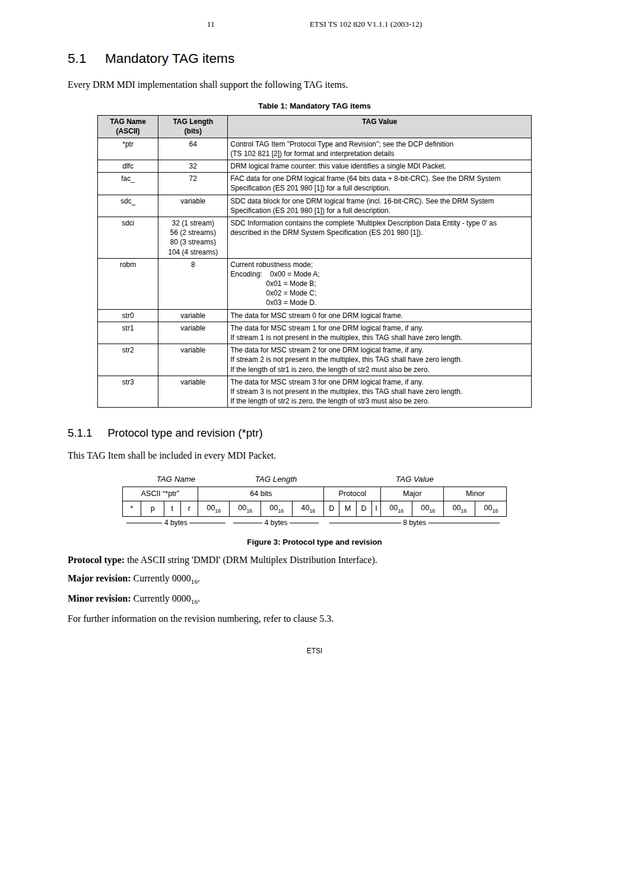11 ETSI TS 102 820 V1.1.1 (2003-12)
5.1 Mandatory TAG items
Every DRM MDI implementation shall support the following TAG items.
Table 1: Mandatory TAG items
| TAG Name (ASCII) | TAG Length (bits) | TAG Value |
| --- | --- | --- |
| *ptr | 64 | Control TAG Item "Protocol Type and Revision"; see the DCP definition (TS 102 821 [2]) for format and interpretation details |
| dlfc | 32 | DRM logical frame counter: this value identifies a single MDI Packet. |
| fac_ | 72 | FAC data for one DRM logical frame (64 bits data + 8-bit-CRC). See the DRM System Specification (ES 201 980 [1]) for a full description. |
| sdc_ | variable | SDC data block for one DRM logical frame (incl. 16-bit-CRC). See the DRM System Specification (ES 201 980 [1]) for a full description. |
| sdci | 32 (1 stream) 56 (2 streams) 80 (3 streams) 104 (4 streams) | SDC Information contains the complete 'Multiplex Description Data Entity - type 0' as described in the DRM System Specification (ES 201 980 [1]). |
| robm | 8 | Current robustness mode; Encoding: 0x00 = Mode A; 0x01 = Mode B; 0x02 = Mode C; 0x03 = Mode D. |
| str0 | variable | The data for MSC stream 0 for one DRM logical frame. |
| str1 | variable | The data for MSC stream 1 for one DRM logical frame, if any. If stream 1 is not present in the multiplex, this TAG shall have zero length. |
| str2 | variable | The data for MSC stream 2 for one DRM logical frame, if any. If stream 2 is not present in the multiplex, this TAG shall have zero length. If the length of str1 is zero, the length of str2 must also be zero. |
| str3 | variable | The data for MSC stream 3 for one DRM logical frame, if any. If stream 3 is not present in the multiplex, this TAG shall have zero length. If the length of str2 is zero, the length of str3 must also be zero. |
5.1.1 Protocol type and revision (*ptr)
This TAG Item shall be included in every MDI Packet.
TAG Name
TAG Length
TAG Value
| ASCII “*ptr” | 64 bits | Protocol | Major | Minor |
| * | p | t | r | 00 16 | 00 16 | 00 16 | 40 16 | D | M | D | I | 00 16 | 00 16 | 00 16 | 00 16 |
4 bytes
4 bytes
8 bytes
Figure 3: Protocol type and revision
Protocol type: the ASCII string 'DMDI' (DRM Multiplex Distribution Interface).
Major revision: Currently 000016.
Minor revision: Currently 000016.
For further information on the revision numbering, refer to clause 5.3.
ETSI